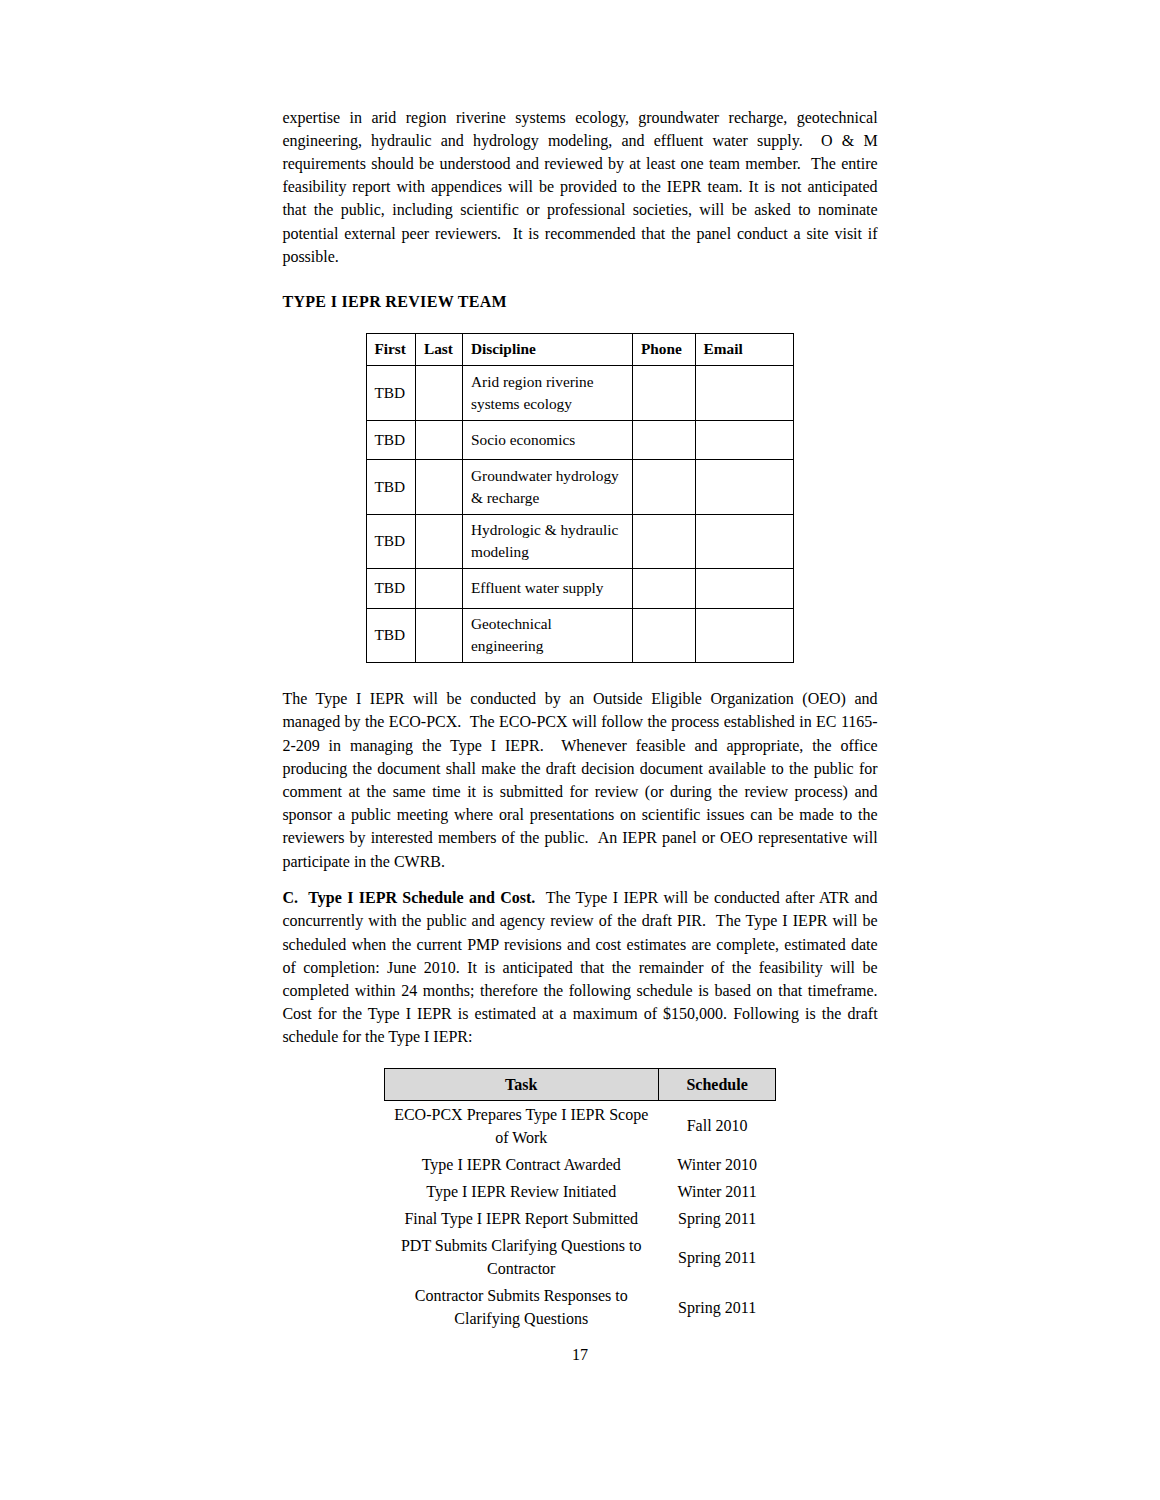expertise in arid region riverine systems ecology, groundwater recharge, geotechnical engineering, hydraulic and hydrology modeling, and effluent water supply. O & M requirements should be understood and reviewed by at least one team member. The entire feasibility report with appendices will be provided to the IEPR team. It is not anticipated that the public, including scientific or professional societies, will be asked to nominate potential external peer reviewers. It is recommended that the panel conduct a site visit if possible.
TYPE I IEPR REVIEW TEAM
| First | Last | Discipline | Phone | Email |
| --- | --- | --- | --- | --- |
| TBD | | Arid region riverine systems ecology | | |
| TBD | | Socio economics | | |
| TBD | | Groundwater hydrology & recharge | | |
| TBD | | Hydrologic & hydraulic modeling | | |
| TBD | | Effluent water supply | | |
| TBD | | Geotechnical engineering | | |
The Type I IEPR will be conducted by an Outside Eligible Organization (OEO) and managed by the ECO-PCX. The ECO-PCX will follow the process established in EC 1165-2-209 in managing the Type I IEPR. Whenever feasible and appropriate, the office producing the document shall make the draft decision document available to the public for comment at the same time it is submitted for review (or during the review process) and sponsor a public meeting where oral presentations on scientific issues can be made to the reviewers by interested members of the public. An IEPR panel or OEO representative will participate in the CWRB.
C. Type I IEPR Schedule and Cost. The Type I IEPR will be conducted after ATR and concurrently with the public and agency review of the draft PIR. The Type I IEPR will be scheduled when the current PMP revisions and cost estimates are complete, estimated date of completion: June 2010. It is anticipated that the remainder of the feasibility will be completed within 24 months; therefore the following schedule is based on that timeframe. Cost for the Type I IEPR is estimated at a maximum of $150,000. Following is the draft schedule for the Type I IEPR:
| Task | Schedule |
| --- | --- |
| ECO-PCX Prepares Type I IEPR Scope of Work | Fall 2010 |
| Type I IEPR Contract Awarded | Winter 2010 |
| Type I IEPR Review Initiated | Winter 2011 |
| Final Type I IEPR Report Submitted | Spring 2011 |
| PDT Submits Clarifying Questions to Contractor | Spring 2011 |
| Contractor Submits Responses to Clarifying Questions | Spring 2011 |
17